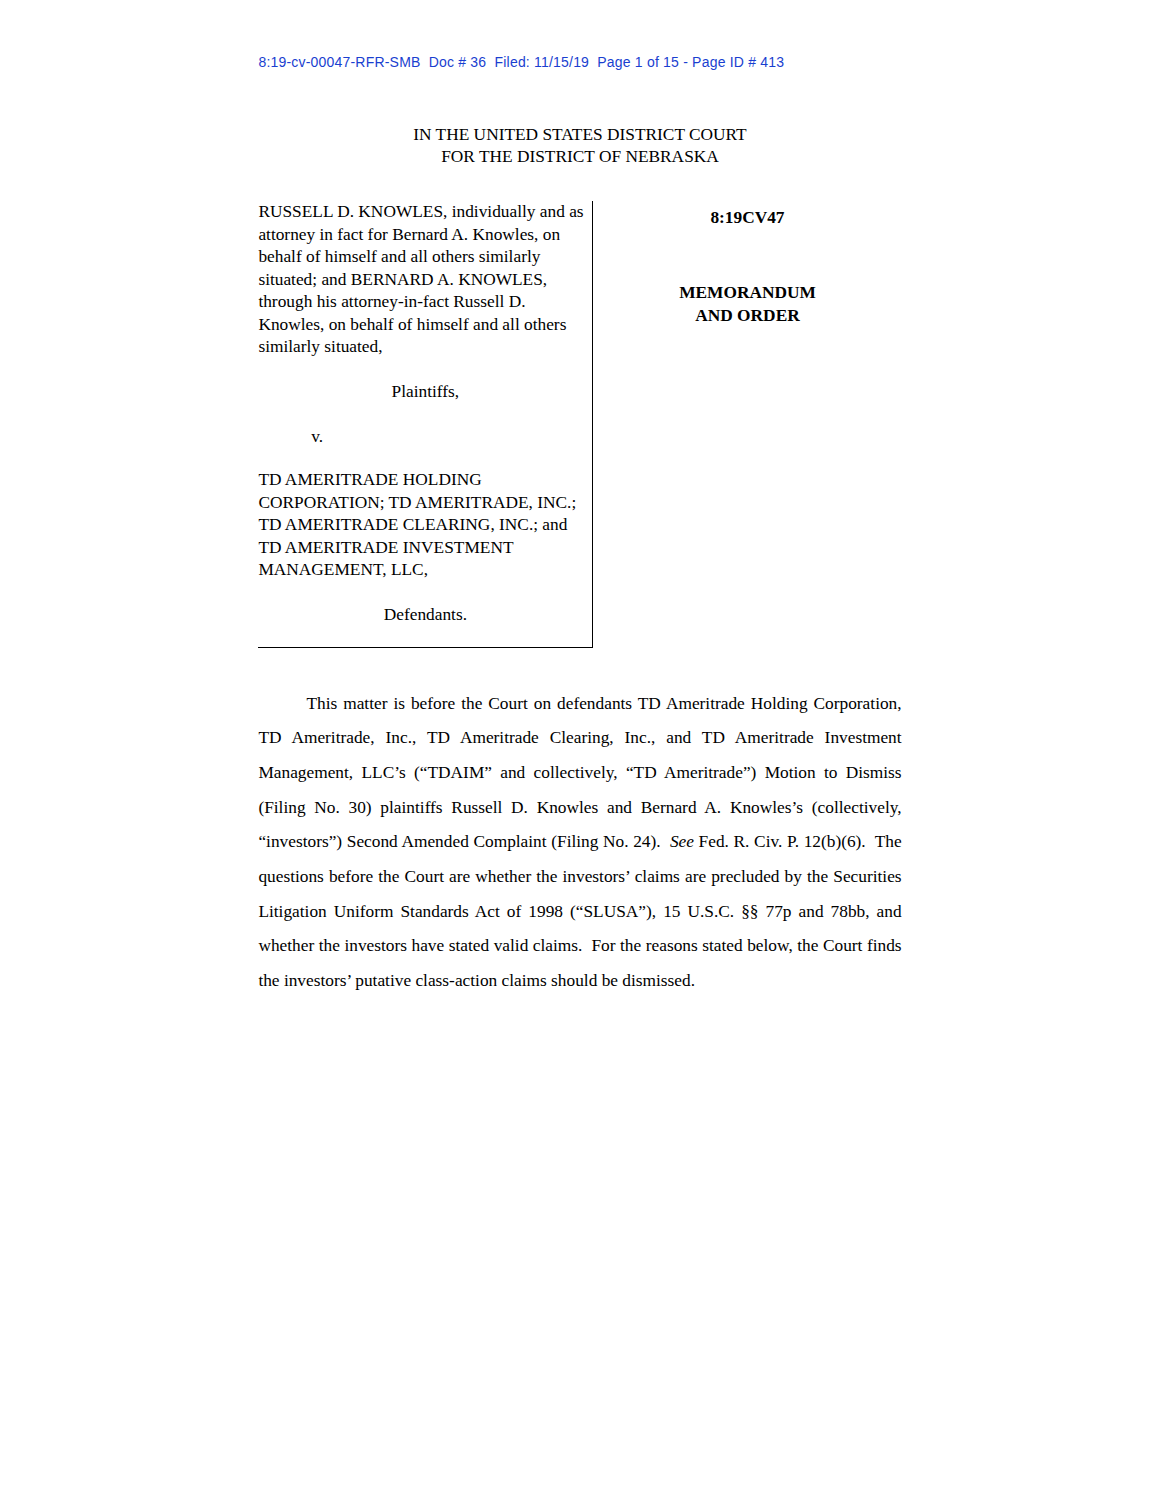8:19-cv-00047-RFR-SMB Doc # 36 Filed: 11/15/19 Page 1 of 15 - Page ID # 413
IN THE UNITED STATES DISTRICT COURT
FOR THE DISTRICT OF NEBRASKA
| RUSSELL D. KNOWLES, individually and as attorney in fact for Bernard A. Knowles, on behalf of himself and all others similarly situated; and BERNARD A. KNOWLES, through his attorney-in-fact Russell D. Knowles, on behalf of himself and all others similarly situated, Plaintiffs, v. TD AMERITRADE HOLDING CORPORATION; TD AMERITRADE, INC.; TD AMERITRADE CLEARING, INC.; and TD AMERITRADE INVESTMENT MANAGEMENT, LLC, Defendants. | 8:19CV47 MEMORANDUM AND ORDER |
This matter is before the Court on defendants TD Ameritrade Holding Corporation, TD Ameritrade, Inc., TD Ameritrade Clearing, Inc., and TD Ameritrade Investment Management, LLC’s (“TDAIM” and collectively, “TD Ameritrade”) Motion to Dismiss (Filing No. 30) plaintiffs Russell D. Knowles and Bernard A. Knowles’s (collectively, “investors”) Second Amended Complaint (Filing No. 24). See Fed. R. Civ. P. 12(b)(6). The questions before the Court are whether the investors’ claims are precluded by the Securities Litigation Uniform Standards Act of 1998 (“SLUSA”), 15 U.S.C. §§ 77p and 78bb, and whether the investors have stated valid claims. For the reasons stated below, the Court finds the investors’ putative class-action claims should be dismissed.